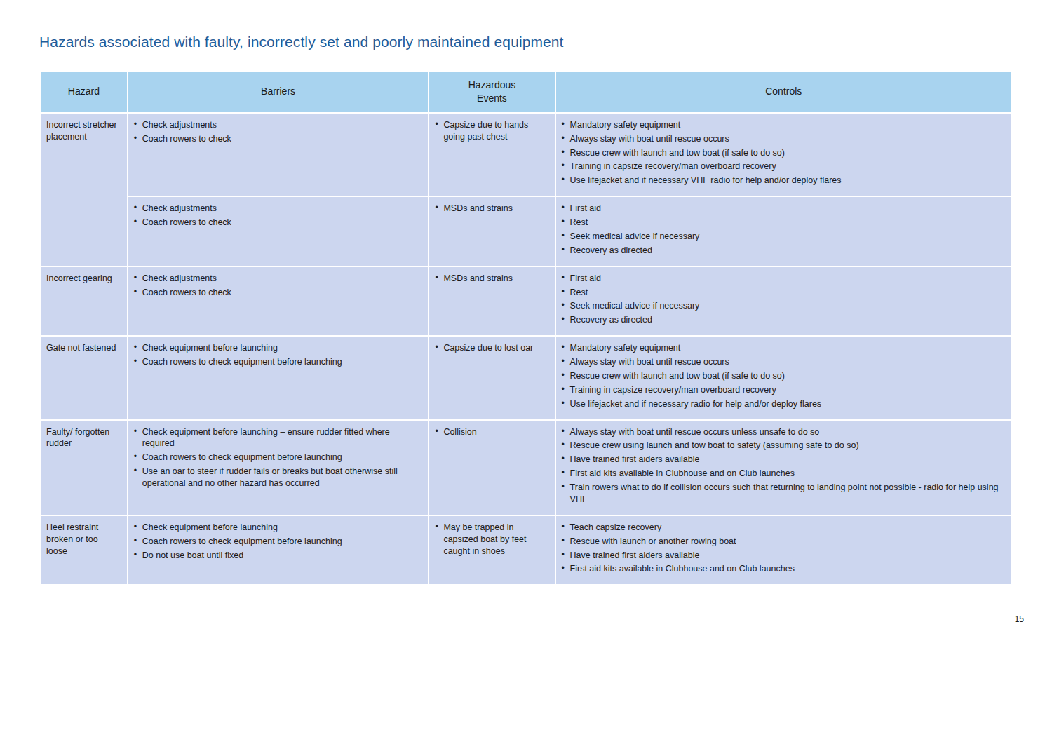Hazards associated with faulty, incorrectly set and poorly maintained equipment
| Hazard | Barriers | Hazardous Events | Controls |
| --- | --- | --- | --- |
| Incorrect stretcher placement | Check adjustments Coach rowers to check | Capsize due to hands going past chest | Mandatory safety equipment Always stay with boat until rescue occurs Rescue crew with launch and tow boat (if safe to do so) Training in capsize recovery/man overboard recovery Use lifejacket and if necessary VHF radio for help and/or deploy flares |
| Check adjustments Coach rowers to check | MSDs and strains | First aid Rest Seek medical advice if necessary Recovery as directed |
| Incorrect gearing | Check adjustments Coach rowers to check | MSDs and strains | First aid Rest Seek medical advice if necessary Recovery as directed |
| Gate not fastened | Check equipment before launching Coach rowers to check equipment before launching | Capsize due to lost oar | Mandatory safety equipment Always stay with boat until rescue occurs Rescue crew with launch and tow boat (if safe to do so) Training in capsize recovery/man overboard recovery Use lifejacket and if necessary radio for help and/or deploy flares |
| Faulty/ forgotten rudder | Check equipment before launching – ensure rudder fitted where required Coach rowers to check equipment before launching Use an oar to steer if rudder fails or breaks but boat otherwise still operational and no other hazard has occurred | Collision | Always stay with boat until rescue occurs unless unsafe to do so Rescue crew using launch and tow boat to safety (assuming safe to do so) Have trained first aiders available First aid kits available in Clubhouse and on Club launches Train rowers what to do if collision occurs such that returning to landing point not possible - radio for help using VHF |
| Heel restraint broken or too loose | Check equipment before launching Coach rowers to check equipment before launching Do not use boat until fixed | May be trapped in capsized boat by feet caught in shoes | Teach capsize recovery Rescue with launch or another rowing boat Have trained first aiders available First aid kits available in Clubhouse and on Club launches |
15